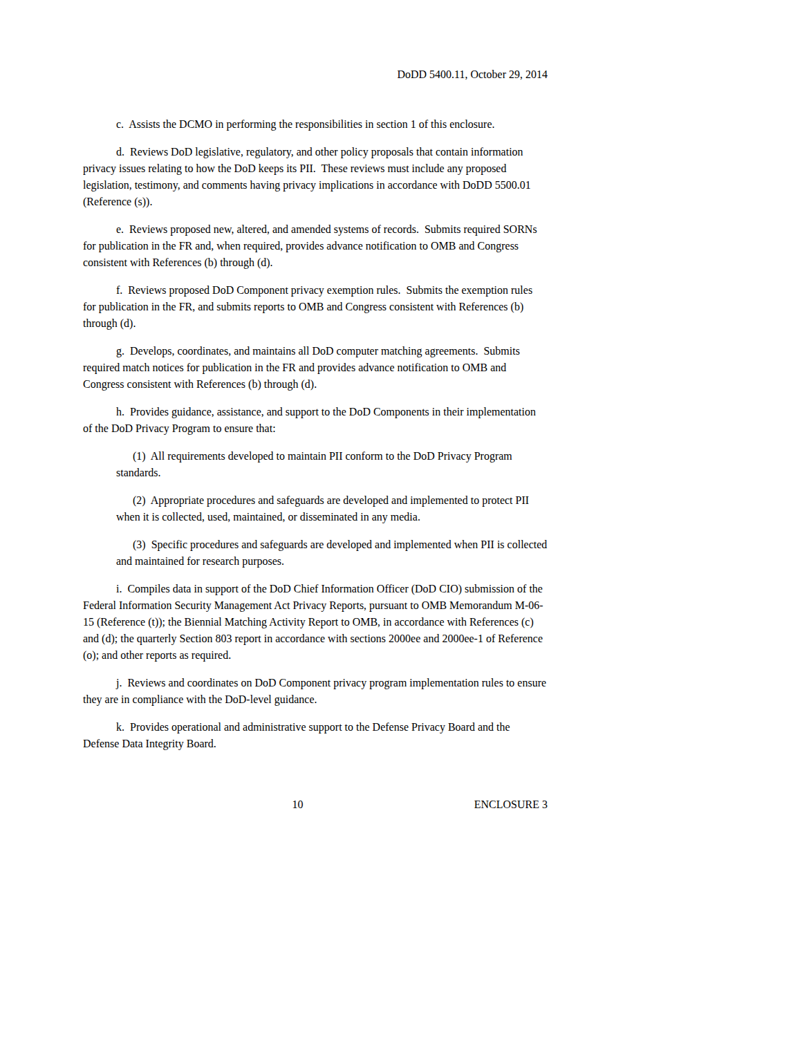DoDD 5400.11, October 29, 2014
c. Assists the DCMO in performing the responsibilities in section 1 of this enclosure.
d. Reviews DoD legislative, regulatory, and other policy proposals that contain information privacy issues relating to how the DoD keeps its PII. These reviews must include any proposed legislation, testimony, and comments having privacy implications in accordance with DoDD 5500.01 (Reference (s)).
e. Reviews proposed new, altered, and amended systems of records. Submits required SORNs for publication in the FR and, when required, provides advance notification to OMB and Congress consistent with References (b) through (d).
f. Reviews proposed DoD Component privacy exemption rules. Submits the exemption rules for publication in the FR, and submits reports to OMB and Congress consistent with References (b) through (d).
g. Develops, coordinates, and maintains all DoD computer matching agreements. Submits required match notices for publication in the FR and provides advance notification to OMB and Congress consistent with References (b) through (d).
h. Provides guidance, assistance, and support to the DoD Components in their implementation of the DoD Privacy Program to ensure that:
(1) All requirements developed to maintain PII conform to the DoD Privacy Program standards.
(2) Appropriate procedures and safeguards are developed and implemented to protect PII when it is collected, used, maintained, or disseminated in any media.
(3) Specific procedures and safeguards are developed and implemented when PII is collected and maintained for research purposes.
i. Compiles data in support of the DoD Chief Information Officer (DoD CIO) submission of the Federal Information Security Management Act Privacy Reports, pursuant to OMB Memorandum M-06-15 (Reference (t)); the Biennial Matching Activity Report to OMB, in accordance with References (c) and (d); the quarterly Section 803 report in accordance with sections 2000ee and 2000ee-1 of Reference (o); and other reports as required.
j. Reviews and coordinates on DoD Component privacy program implementation rules to ensure they are in compliance with the DoD-level guidance.
k. Provides operational and administrative support to the Defense Privacy Board and the Defense Data Integrity Board.
10 ENCLOSURE 3